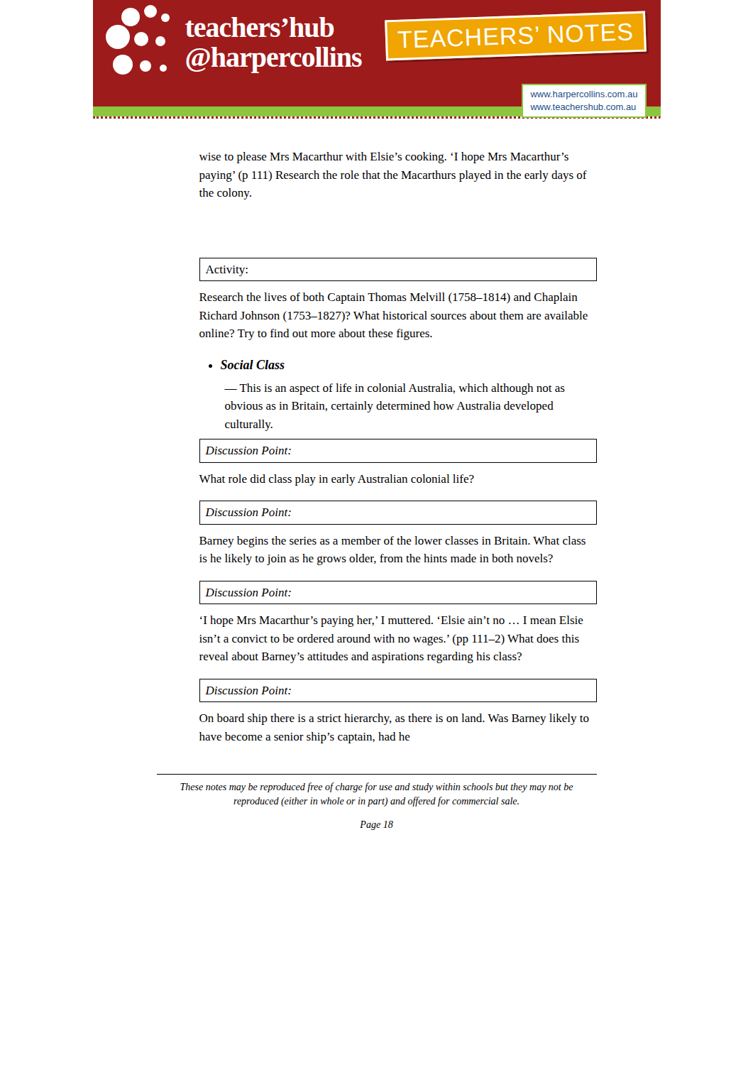teachers’hub
@harpercollins
TEACHERS’ NOTES
www.harpercollins.com.au
www.teachershub.com.au
wise to please Mrs Macarthur with Elsie’s cooking. ‘I hope Mrs Macarthur’s paying’ (p 111) Research the role that the Macarthurs played in the early days of the colony.
Activity:
Research the lives of both Captain Thomas Melvill (1758–1814) and Chaplain Richard Johnson (1753–1827)? What historical sources about them are available online? Try to find out more about these figures.
Social Class — This is an aspect of life in colonial Australia, which although not as obvious as in Britain, certainly determined how Australia developed culturally.
Discussion Point:
What role did class play in early Australian colonial life?
Discussion Point:
Barney begins the series as a member of the lower classes in Britain. What class is he likely to join as he grows older, from the hints made in both novels?
Discussion Point:
‘I hope Mrs Macarthur’s paying her,’ I muttered. ‘Elsie ain’t no … I mean Elsie isn’t a convict to be ordered around with no wages.’ (pp 111–2) What does this reveal about Barney’s attitudes and aspirations regarding his class?
Discussion Point:
On board ship there is a strict hierarchy, as there is on land. Was Barney likely to have become a senior ship’s captain, had he
These notes may be reproduced free of charge for use and study within schools but they may not be reproduced (either in whole or in part) and offered for commercial sale.
Page 18